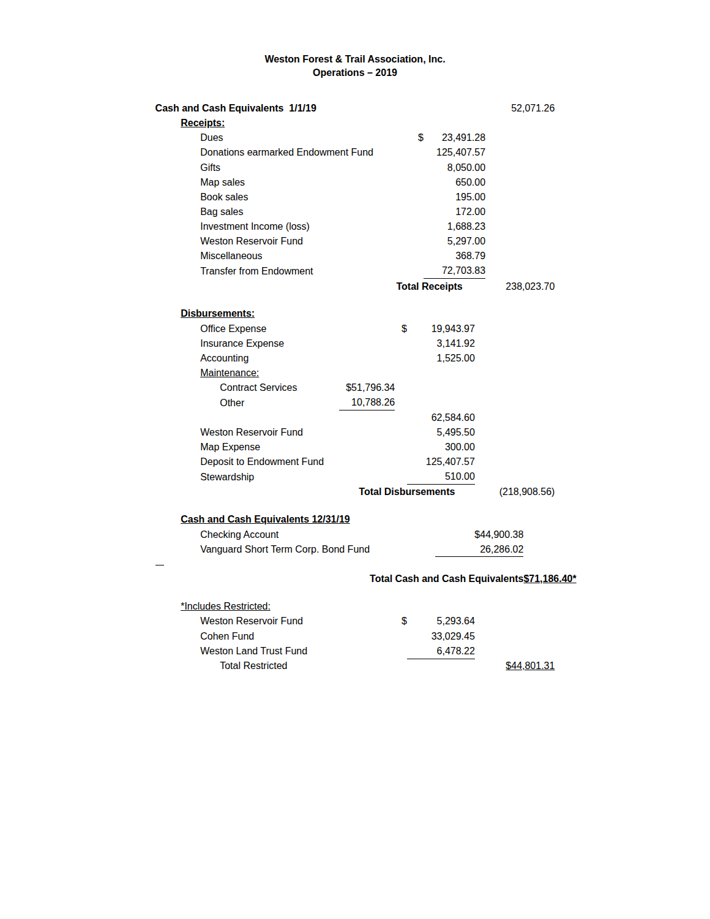Weston Forest & Trail Association, Inc. Operations – 2019
| Cash and Cash Equivalents 1/1/19 | | | | 52,071.26 |
| Receipts: | | | | |
| Dues | | $ | 23,491.28 | |
| Donations earmarked Endowment Fund | | | 125,407.57 | |
| Gifts | | | 8,050.00 | |
| Map sales | | | 650.00 | |
| Book sales | | | 195.00 | |
| Bag sales | | | 172.00 | |
| Investment Income (loss) | | | 1,688.23 | |
| Weston Reservoir Fund | | | 5,297.00 | |
| Miscellaneous | | | 368.79 | |
| Transfer from Endowment | | | 72,703.83 | |
| | Total Receipts | 238,023.70 |
| Disbursements: | | | | |
| Office Expense | | $ | 19,943.97 | |
| Insurance Expense | | | 3,141.92 | |
| Accounting | | | 1,525.00 | |
| Maintenance: | | | | |
| Contract Services | $51,796.34 | | | |
| Other | 10,788.26 | | | |
| | | | 62,584.60 | |
| Weston Reservoir Fund | | | 5,495.50 | |
| Map Expense | | | 300.00 | |
| Deposit to Endowment Fund | | | 125,407.57 | |
| Stewardship | | | 510.00 | |
| | Total Disbursements | (218,908.56) |
| Cash and Cash Equivalents 12/31/19 | | | |
| Checking Account | | | $44,900.38 | |
| Vanguard Short Term Corp. Bond Fund | | | 26,286.02 | |
| | Total Cash and Cash Equivalents | $71,186.40* |
| *Includes Restricted: | | | | |
| Weston Reservoir Fund | | $ | 5,293.64 | |
| Cohen Fund | | | 33,029.45 | |
| Weston Land Trust Fund | | | 6,478.22 | |
| Total Restricted | | | | $44,801.31 |